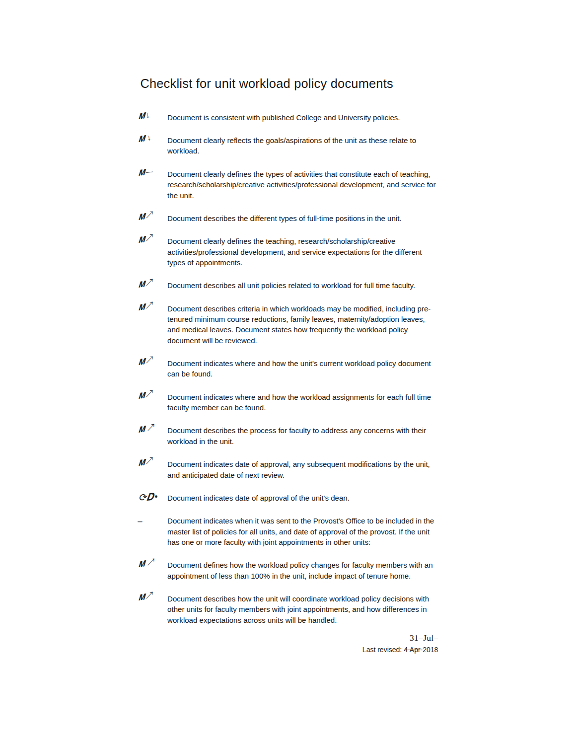Checklist for unit workload policy documents
𝑴 ↓ Document is consistent with published College and University policies.
𝑴 ↓ Document clearly reflects the goals/aspirations of the unit as these relate to workload.
𝑴 — Document clearly defines the types of activities that constitute each of teaching, research/scholarship/creative activities/professional development, and service for the unit.
𝑴 ↗ Document describes the different types of full-time positions in the unit.
𝑴 ↗ Document clearly defines the teaching, research/scholarship/creative activities/professional development, and service expectations for the different types of appointments.
𝑴 ↗ Document describes all unit policies related to workload for full time faculty.
𝑴 ↗ Document describes criteria in which workloads may be modified, including pre-tenured minimum course reductions, family leaves, maternity/adoption leaves, and medical leaves. Document states how frequently the workload policy document will be reviewed.
𝑴 ↗ Document indicates where and how the unit's current workload policy document can be found.
𝑴 ↗ Document indicates where and how the workload assignments for each full time faculty member can be found.
𝑴 ↗ Document describes the process for faculty to address any concerns with their workload in the unit.
𝑴 ↗ Document indicates date of approval, any subsequent modifications by the unit, and anticipated date of next review.
⟳𝑫 • Document indicates date of approval of the unit's dean.
_ Document indicates when it was sent to the Provost's Office to be included in the master list of policies for all units, and date of approval of the provost. If the unit has one or more faculty with joint appointments in other units:
𝑴 ↗ Document defines how the workload policy changes for faculty members with an appointment of less than 100% in the unit, include impact of tenure home.
𝑴 ↗ Document describes how the unit will coordinate workload policy decisions with other units for faculty members with joint appointments, and how differences in workload expectations across units will be handled.
31–Jul– Last revised: 4 Apr-2018